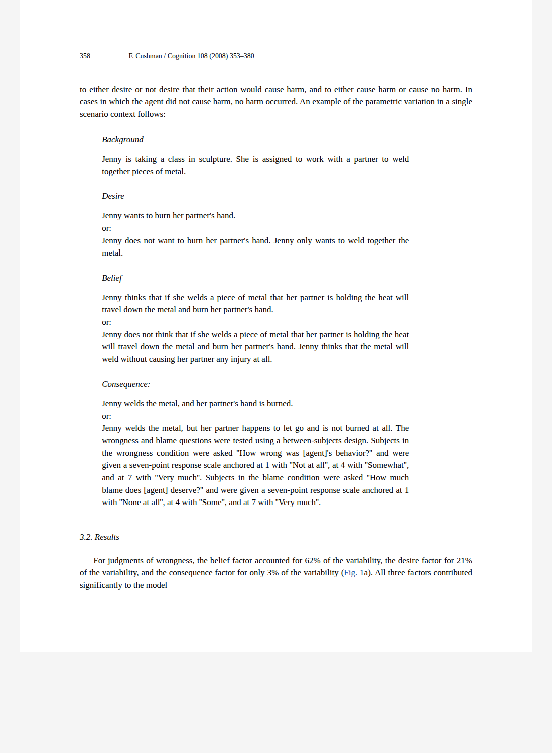358 F. Cushman / Cognition 108 (2008) 353–380
to either desire or not desire that their action would cause harm, and to either cause harm or cause no harm. In cases in which the agent did not cause harm, no harm occurred. An example of the parametric variation in a single scenario context follows:
Background
Jenny is taking a class in sculpture. She is assigned to work with a partner to weld together pieces of metal.
Desire
Jenny wants to burn her partner's hand.
or:
Jenny does not want to burn her partner's hand. Jenny only wants to weld together the metal.
Belief
Jenny thinks that if she welds a piece of metal that her partner is holding the heat will travel down the metal and burn her partner's hand.
or:
Jenny does not think that if she welds a piece of metal that her partner is holding the heat will travel down the metal and burn her partner's hand. Jenny thinks that the metal will weld without causing her partner any injury at all.
Consequence:
Jenny welds the metal, and her partner's hand is burned.
or:
Jenny welds the metal, but her partner happens to let go and is not burned at all. The wrongness and blame questions were tested using a between-subjects design. Subjects in the wrongness condition were asked ''How wrong was [agent]'s behavior?'' and were given a seven-point response scale anchored at 1 with ''Not at all'', at 4 with ''Somewhat'', and at 7 with ''Very much''. Subjects in the blame condition were asked ''How much blame does [agent] deserve?'' and were given a seven-point response scale anchored at 1 with ''None at all'', at 4 with ''Some'', and at 7 with ''Very much''.
3.2. Results
For judgments of wrongness, the belief factor accounted for 62% of the variability, the desire factor for 21% of the variability, and the consequence factor for only 3% of the variability (Fig. 1a). All three factors contributed significantly to the model